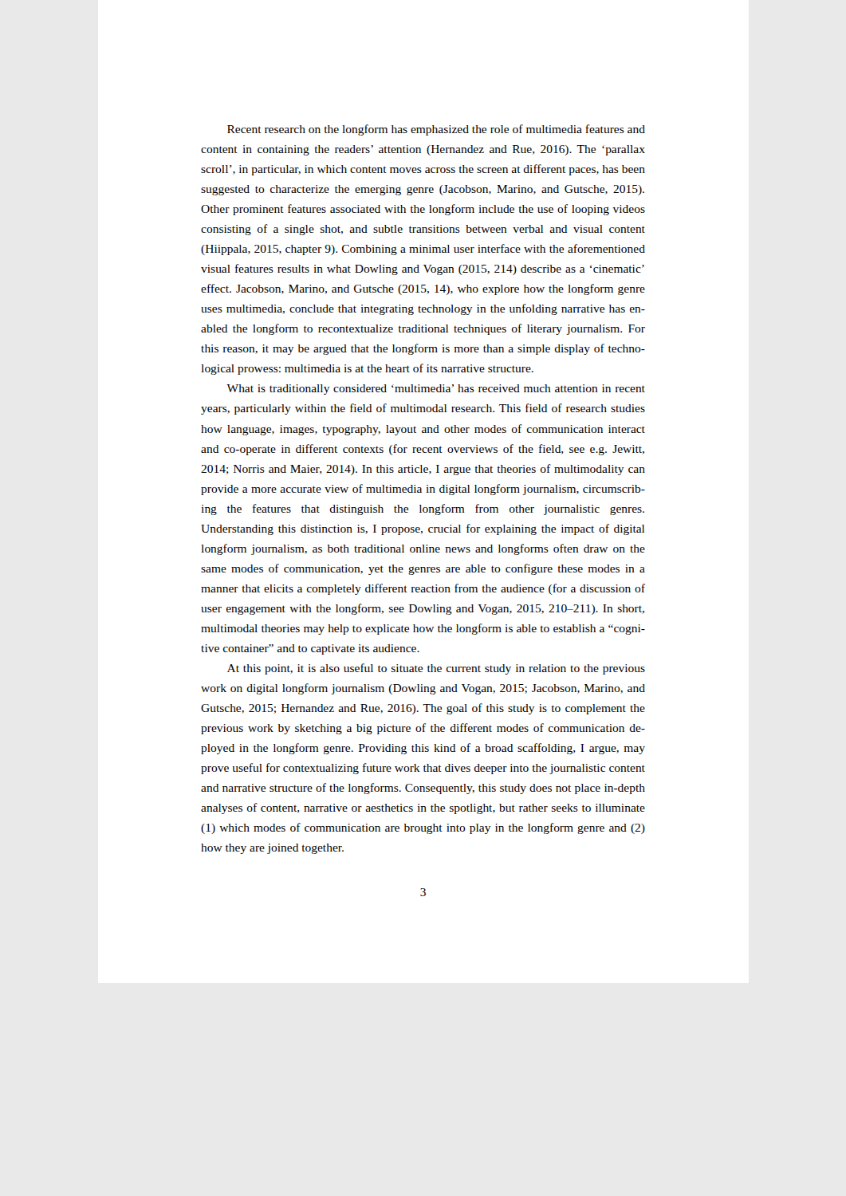Recent research on the longform has emphasized the role of multimedia features and content in containing the readers’ attention (Hernandez and Rue, 2016). The ‘parallax scroll’, in particular, in which content moves across the screen at different paces, has been suggested to characterize the emerging genre (Jacobson, Marino, and Gutsche, 2015). Other prominent features associated with the longform include the use of looping videos consisting of a single shot, and subtle transitions between verbal and visual content (Hiippala, 2015, chapter 9). Combining a minimal user interface with the aforementioned visual features results in what Dowling and Vogan (2015, 214) describe as a ‘cinematic’ effect. Jacobson, Marino, and Gutsche (2015, 14), who explore how the longform genre uses multimedia, conclude that integrating technology in the unfolding narrative has enabled the longform to recontextualize traditional techniques of literary journalism. For this reason, it may be argued that the longform is more than a simple display of technological prowess: multimedia is at the heart of its narrative structure.
What is traditionally considered ‘multimedia’ has received much attention in recent years, particularly within the field of multimodal research. This field of research studies how language, images, typography, layout and other modes of communication interact and co-operate in different contexts (for recent overviews of the field, see e.g. Jewitt, 2014; Norris and Maier, 2014). In this article, I argue that theories of multimodality can provide a more accurate view of multimedia in digital longform journalism, circumscribing the features that distinguish the longform from other journalistic genres. Understanding this distinction is, I propose, crucial for explaining the impact of digital longform journalism, as both traditional online news and longforms often draw on the same modes of communication, yet the genres are able to configure these modes in a manner that elicits a completely different reaction from the audience (for a discussion of user engagement with the longform, see Dowling and Vogan, 2015, 210–211). In short, multimodal theories may help to explicate how the longform is able to establish a “cognitive container” and to captivate its audience.
At this point, it is also useful to situate the current study in relation to the previous work on digital longform journalism (Dowling and Vogan, 2015; Jacobson, Marino, and Gutsche, 2015; Hernandez and Rue, 2016). The goal of this study is to complement the previous work by sketching a big picture of the different modes of communication deployed in the longform genre. Providing this kind of a broad scaffolding, I argue, may prove useful for contextualizing future work that dives deeper into the journalistic content and narrative structure of the longforms. Consequently, this study does not place in-depth analyses of content, narrative or aesthetics in the spotlight, but rather seeks to illuminate (1) which modes of communication are brought into play in the longform genre and (2) how they are joined together.
3